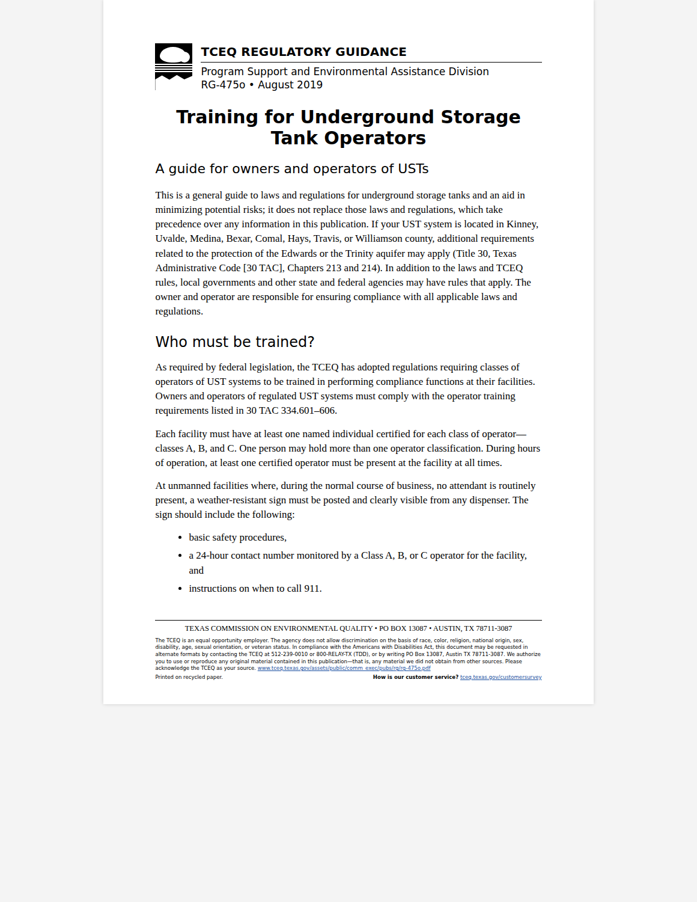TCEQ REGULATORY GUIDANCE
Program Support and Environmental Assistance Division RG-475o • August 2019
Training for Underground Storage
Tank Operators
A guide for owners and operators of USTs
This is a general guide to laws and regulations for underground storage tanks and an aid in minimizing potential risks; it does not replace those laws and regulations, which take precedence over any information in this publication. If your UST system is located in Kinney, Uvalde, Medina, Bexar, Comal, Hays, Travis, or Williamson county, additional requirements related to the protection of the Edwards or the Trinity aquifer may apply (Title 30, Texas Administrative Code [30 TAC], Chapters 213 and 214). In addition to the laws and TCEQ rules, local governments and other state and federal agencies may have rules that apply. The owner and operator are responsible for ensuring compliance with all applicable laws and regulations.
Who must be trained?
As required by federal legislation, the TCEQ has adopted regulations requiring classes of operators of UST systems to be trained in performing compliance functions at their facilities. Owners and operators of regulated UST systems must comply with the operator training requirements listed in 30 TAC 334.601–606.
Each facility must have at least one named individual certified for each class of operator—classes A, B, and C. One person may hold more than one operator classification. During hours of operation, at least one certified operator must be present at the facility at all times.
At unmanned facilities where, during the normal course of business, no attendant is routinely present, a weather-resistant sign must be posted and clearly visible from any dispenser. The sign should include the following:
basic safety procedures,
a 24-hour contact number monitored by a Class A, B, or C operator for the facility, and
instructions on when to call 911.
TEXAS COMMISSION ON ENVIRONMENTAL QUALITY • PO BOX 13087 • AUSTIN, TX 78711-3087
The TCEQ is an equal opportunity employer. The agency does not allow discrimination on the basis of race, color, religion, national origin, sex, disability, age, sexual orientation, or veteran status. In compliance with the Americans with Disabilities Act, this document may be requested in alternate formats by contacting the TCEQ at 512-239-0010 or 800-RELAY-TX (TDD), or by writing PO Box 13087, Austin TX 78711-3087. We authorize you to use or reproduce any original material contained in this publication—that is, any material we did not obtain from other sources. Please acknowledge the TCEQ as your source. www.tceq.texas.gov/assets/public/comm_exec/pubs/rg/rg-475o.pdf
Printed on recycled paper. How is our customer service? tceq.texas.gov/customersurvey